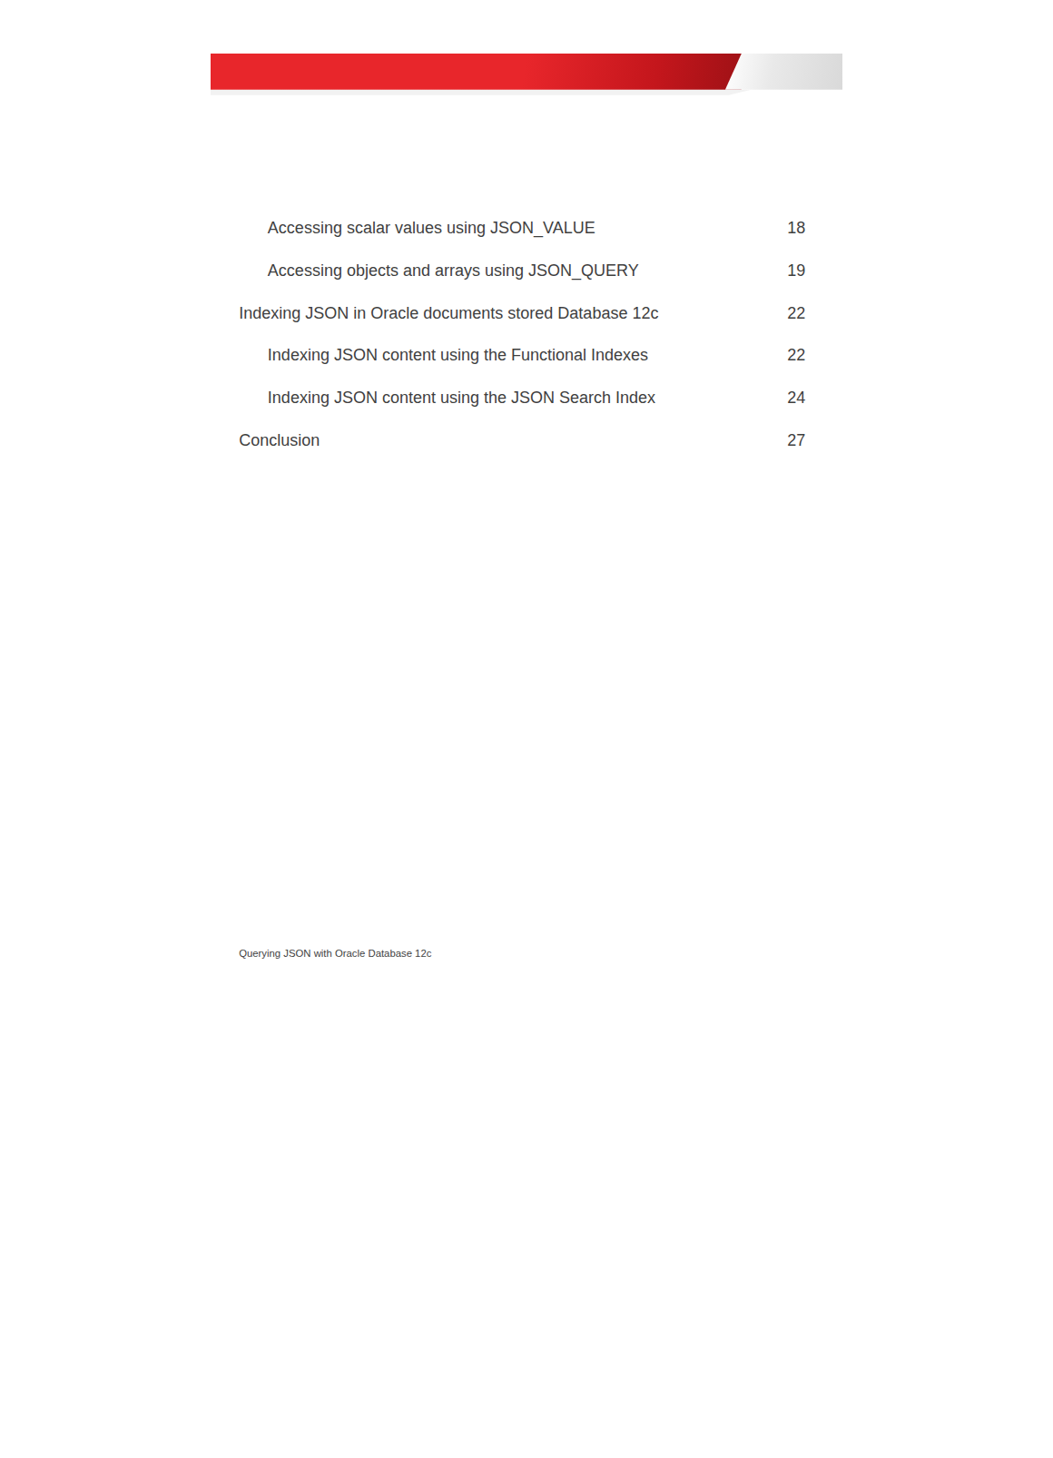Accessing scalar values using JSON_VALUE 18
Accessing objects and arrays using JSON_QUERY 19
Indexing JSON in Oracle documents stored Database 12c 22
Indexing JSON content using the Functional Indexes 22
Indexing JSON content using the JSON Search Index 24
Conclusion 27
Querying JSON with Oracle Database 12c